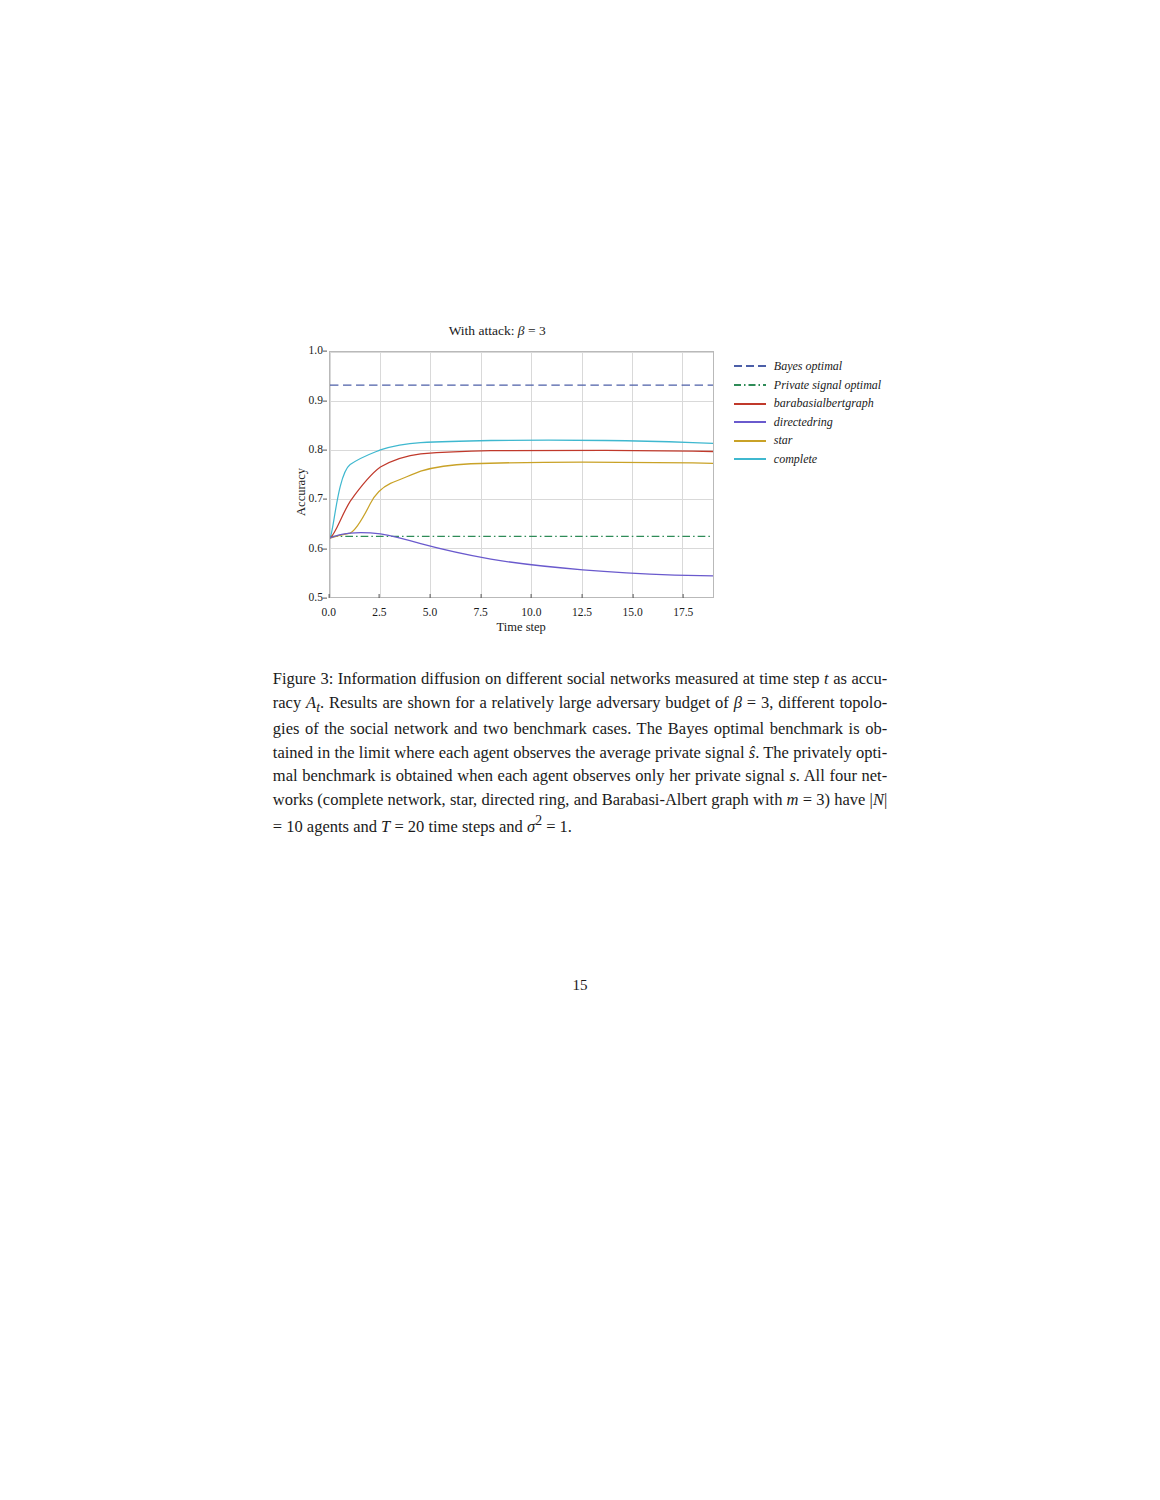With attack: β = 3
1.0
0.9
0.8
0.7
0.6
0.5
0.0
2.5
5.0
7.5
10.0
12.5
15.0
17.5
Accuracy
Time step
Bayes optimal
Private signal optimal
barabasialbertgraph
directedring
star
complete
Figure 3: Information diffusion on different social networks measured at time step t as accuracy At. Results are shown for a relatively large adversary budget of β = 3, different topologies of the social network and two benchmark cases. The Bayes optimal benchmark is obtained in the limit where each agent observes the average private signal ŝ. The privately optimal benchmark is obtained when each agent observes only her private signal s. All four networks (complete network, star, directed ring, and Barabasi-Albert graph with m = 3) have |N| = 10 agents and T = 20 time steps and σ2 = 1.
15